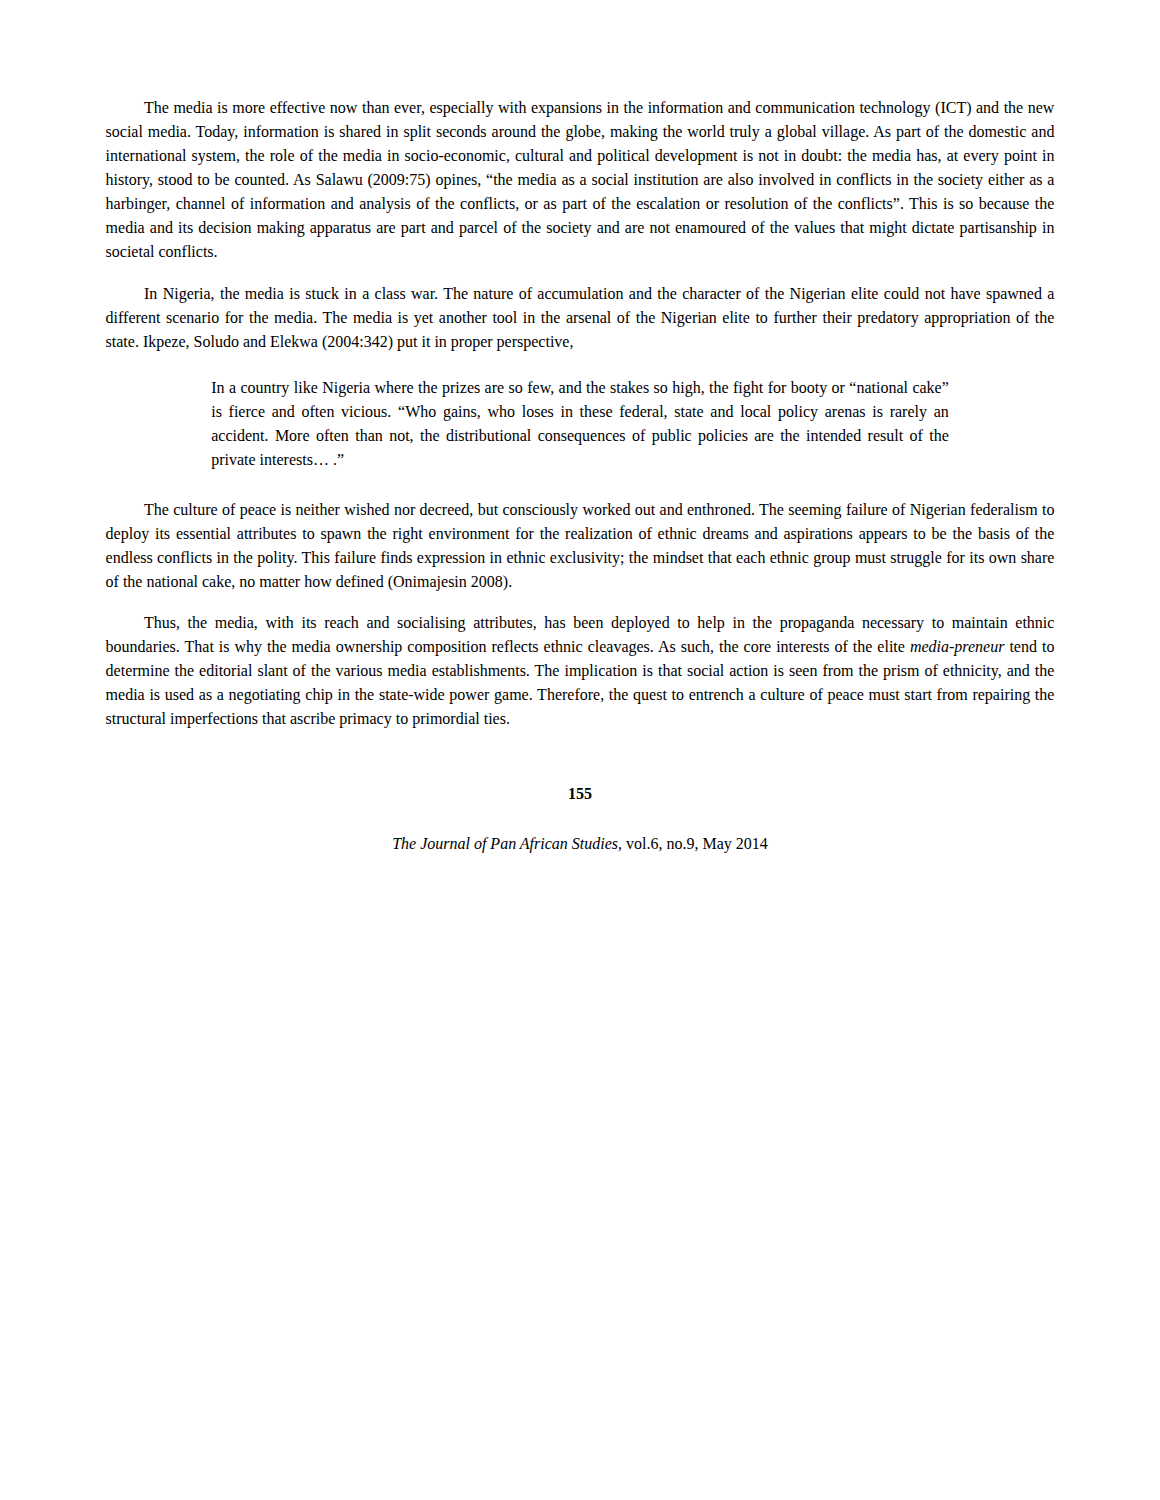The media is more effective now than ever, especially with expansions in the information and communication technology (ICT) and the new social media. Today, information is shared in split seconds around the globe, making the world truly a global village. As part of the domestic and international system, the role of the media in socio-economic, cultural and political development is not in doubt: the media has, at every point in history, stood to be counted. As Salawu (2009:75) opines, “the media as a social institution are also involved in conflicts in the society either as a harbinger, channel of information and analysis of the conflicts, or as part of the escalation or resolution of the conflicts”. This is so because the media and its decision making apparatus are part and parcel of the society and are not enamoured of the values that might dictate partisanship in societal conflicts.
In Nigeria, the media is stuck in a class war. The nature of accumulation and the character of the Nigerian elite could not have spawned a different scenario for the media. The media is yet another tool in the arsenal of the Nigerian elite to further their predatory appropriation of the state. Ikpeze, Soludo and Elekwa (2004:342) put it in proper perspective,
In a country like Nigeria where the prizes are so few, and the stakes so high, the fight for booty or “national cake” is fierce and often vicious. “Who gains, who loses in these federal, state and local policy arenas is rarely an accident. More often than not, the distributional consequences of public policies are the intended result of the private interests… .”
The culture of peace is neither wished nor decreed, but consciously worked out and enthroned. The seeming failure of Nigerian federalism to deploy its essential attributes to spawn the right environment for the realization of ethnic dreams and aspirations appears to be the basis of the endless conflicts in the polity. This failure finds expression in ethnic exclusivity; the mindset that each ethnic group must struggle for its own share of the national cake, no matter how defined (Onimajesin 2008).
Thus, the media, with its reach and socialising attributes, has been deployed to help in the propaganda necessary to maintain ethnic boundaries. That is why the media ownership composition reflects ethnic cleavages. As such, the core interests of the elite media-preneur tend to determine the editorial slant of the various media establishments. The implication is that social action is seen from the prism of ethnicity, and the media is used as a negotiating chip in the state-wide power game. Therefore, the quest to entrench a culture of peace must start from repairing the structural imperfections that ascribe primacy to primordial ties.
155
The Journal of Pan African Studies, vol.6, no.9, May 2014